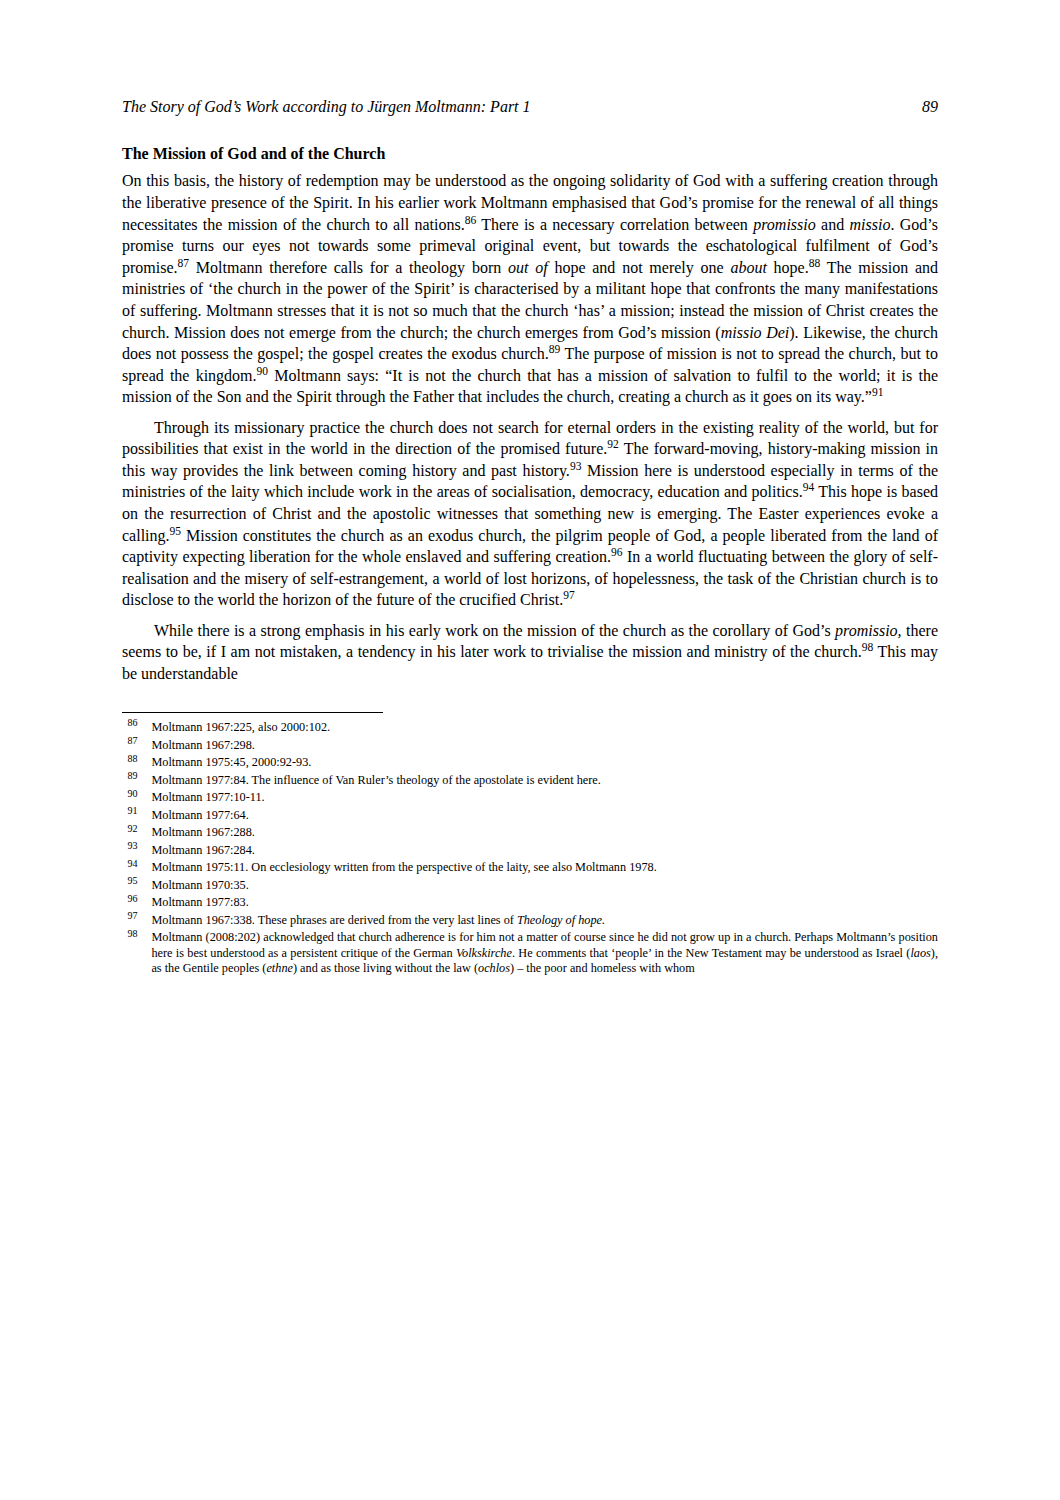The Story of God’s Work according to Jürgen Moltmann: Part 1 89
The Mission of God and of the Church
On this basis, the history of redemption may be understood as the ongoing solidarity of God with a suffering creation through the liberative presence of the Spirit. In his earlier work Moltmann emphasised that God’s promise for the renewal of all things necessitates the mission of the church to all nations.86 There is a necessary correlation between promissio and missio. God’s promise turns our eyes not towards some primeval original event, but towards the eschatological fulfilment of God’s promise.87 Moltmann therefore calls for a theology born out of hope and not merely one about hope.88 The mission and ministries of ‘the church in the power of the Spirit’ is characterised by a militant hope that confronts the many manifestations of suffering. Moltmann stresses that it is not so much that the church ‘has’ a mission; instead the mission of Christ creates the church. Mission does not emerge from the church; the church emerges from God’s mission (missio Dei). Likewise, the church does not possess the gospel; the gospel creates the exodus church.89 The purpose of mission is not to spread the church, but to spread the kingdom.90 Moltmann says: “It is not the church that has a mission of salvation to fulfil to the world; it is the mission of the Son and the Spirit through the Father that includes the church, creating a church as it goes on its way.”91
Through its missionary practice the church does not search for eternal orders in the existing reality of the world, but for possibilities that exist in the world in the direction of the promised future.92 The forward-moving, history-making mission in this way provides the link between coming history and past history.93 Mission here is understood especially in terms of the ministries of the laity which include work in the areas of socialisation, democracy, education and politics.94 This hope is based on the resurrection of Christ and the apostolic witnesses that something new is emerging. The Easter experiences evoke a calling.95 Mission constitutes the church as an exodus church, the pilgrim people of God, a people liberated from the land of captivity expecting liberation for the whole enslaved and suffering creation.96 In a world fluctuating between the glory of self-realisation and the misery of self-estrangement, a world of lost horizons, of hopelessness, the task of the Christian church is to disclose to the world the horizon of the future of the crucified Christ.97
While there is a strong emphasis in his early work on the mission of the church as the corollary of God’s promissio, there seems to be, if I am not mistaken, a tendency in his later work to trivialise the mission and ministry of the church.98 This may be understandable
Moltmann 1967:225, also 2000:102.
Moltmann 1967:298.
Moltmann 1975:45, 2000:92-93.
Moltmann 1977:84. The influence of Van Ruler’s theology of the apostolate is evident here.
Moltmann 1977:10-11.
Moltmann 1977:64.
Moltmann 1967:288.
Moltmann 1967:284.
Moltmann 1975:11. On ecclesiology written from the perspective of the laity, see also Moltmann 1978.
Moltmann 1970:35.
Moltmann 1977:83.
Moltmann 1967:338. These phrases are derived from the very last lines of Theology of hope.
Moltmann (2008:202) acknowledged that church adherence is for him not a matter of course since he did not grow up in a church. Perhaps Moltmann’s position here is best understood as a persistent critique of the German Volkskirche. He comments that ‘people’ in the New Testament may be understood as Israel (laos), as the Gentile peoples (ethne) and as those living without the law (ochlos) – the poor and homeless with whom